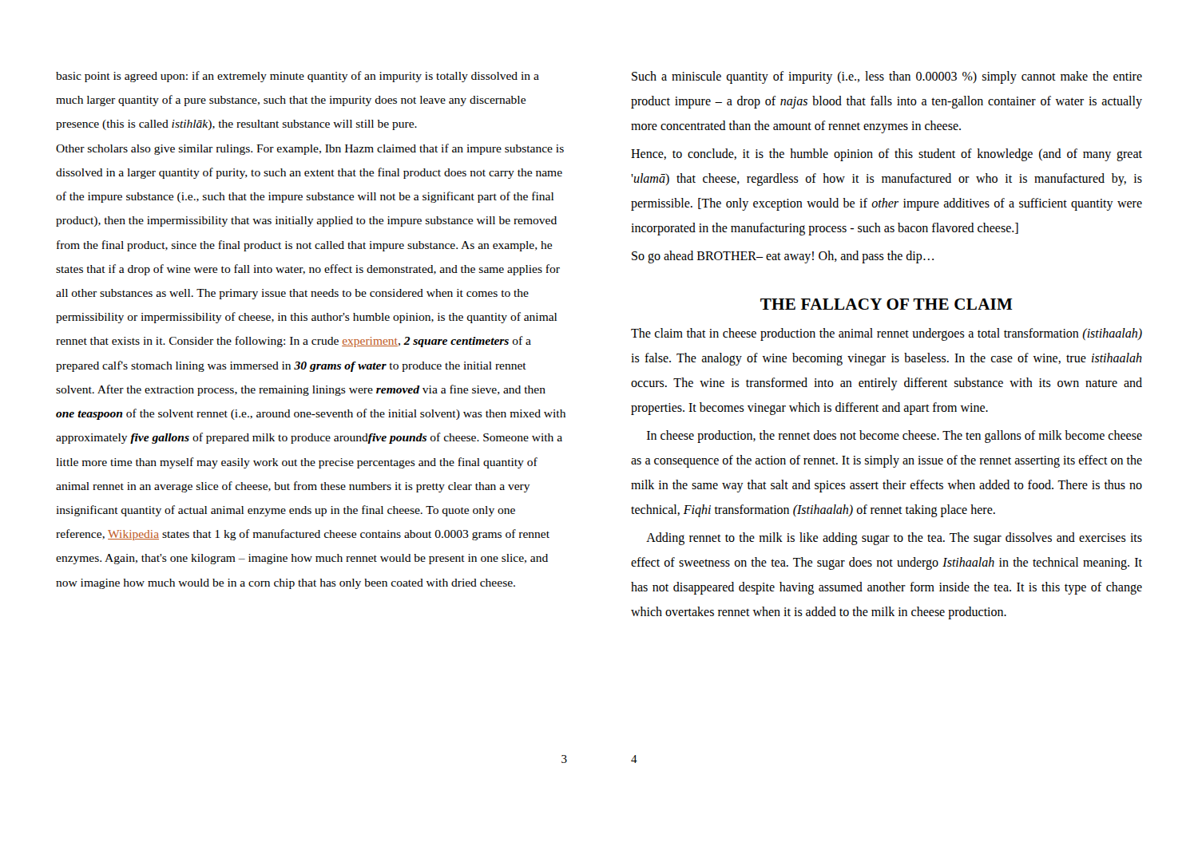basic point is agreed upon: if an extremely minute quantity of an impurity is totally dissolved in a much larger quantity of a pure substance, such that the impurity does not leave any discernable presence (this is called istihlāk), the resultant substance will still be pure.
Other scholars also give similar rulings. For example, Ibn Hazm claimed that if an impure substance is dissolved in a larger quantity of purity, to such an extent that the final product does not carry the name of the impure substance (i.e., such that the impure substance will not be a significant part of the final product), then the impermissibility that was initially applied to the impure substance will be removed from the final product, since the final product is not called that impure substance. As an example, he states that if a drop of wine were to fall into water, no effect is demonstrated, and the same applies for all other substances as well. The primary issue that needs to be considered when it comes to the permissibility or impermissibility of cheese, in this author's humble opinion, is the quantity of animal rennet that exists in it. Consider the following: In a crude experiment, 2 square centimeters of a prepared calf's stomach lining was immersed in 30 grams of water to produce the initial rennet solvent. After the extraction process, the remaining linings were removed via a fine sieve, and then one teaspoon of the solvent rennet (i.e., around one-seventh of the initial solvent) was then mixed with approximately five gallons of prepared milk to produce aroundfive pounds of cheese. Someone with a little more time than myself may easily work out the precise percentages and the final quantity of animal rennet in an average slice of cheese, but from these numbers it is pretty clear than a very insignificant quantity of actual animal enzyme ends up in the final cheese. To quote only one reference, Wikipedia states that 1 kg of manufactured cheese contains about 0.0003 grams of rennet enzymes. Again, that's one kilogram – imagine how much rennet would be present in one slice, and now imagine how much would be in a corn chip that has only been coated with dried cheese.
3
Such a miniscule quantity of impurity (i.e., less than 0.00003 %) simply cannot make the entire product impure – a drop of najas blood that falls into a ten-gallon container of water is actually more concentrated than the amount of rennet enzymes in cheese.
Hence, to conclude, it is the humble opinion of this student of knowledge (and of many great 'ulamā) that cheese, regardless of how it is manufactured or who it is manufactured by, is permissible. [The only exception would be if other impure additives of a sufficient quantity were incorporated in the manufacturing process - such as bacon flavored cheese.]
So go ahead BROTHER– eat away! Oh, and pass the dip…
THE FALLACY OF THE CLAIM
The claim that in cheese production the animal rennet undergoes a total transformation (istihaalah) is false. The analogy of wine becoming vinegar is baseless. In the case of wine, true istihaalah occurs. The wine is transformed into an entirely different substance with its own nature and properties. It becomes vinegar which is different and apart from wine.
In cheese production, the rennet does not become cheese. The ten gallons of milk become cheese as a consequence of the action of rennet. It is simply an issue of the rennet asserting its effect on the milk in the same way that salt and spices assert their effects when added to food. There is thus no technical, Fiqhi transformation (Istihaalah) of rennet taking place here.
Adding rennet to the milk is like adding sugar to the tea. The sugar dissolves and exercises its effect of sweetness on the tea. The sugar does not undergo Istihaalah in the technical meaning. It has not disappeared despite having assumed another form inside the tea. It is this type of change which overtakes rennet when it is added to the milk in cheese production.
4